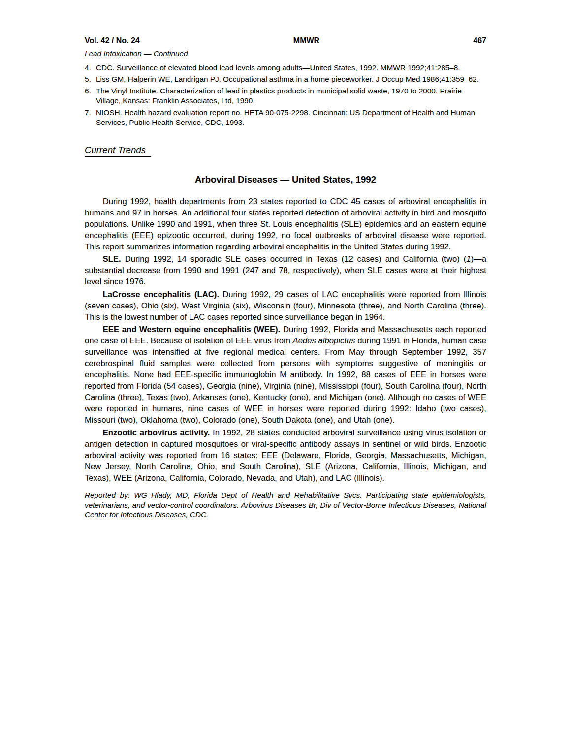Vol. 42 / No. 24 MMWR 467
Lead Intoxication — Continued
4. CDC. Surveillance of elevated blood lead levels among adults—United States, 1992. MMWR 1992;41:285–8.
5. Liss GM, Halperin WE, Landrigan PJ. Occupational asthma in a home pieceworker. J Occup Med 1986;41:359–62.
6. The Vinyl Institute. Characterization of lead in plastics products in municipal solid waste, 1970 to 2000. Prairie Village, Kansas: Franklin Associates, Ltd, 1990.
7. NIOSH. Health hazard evaluation report no. HETA 90-075-2298. Cincinnati: US Department of Health and Human Services, Public Health Service, CDC, 1993.
Current Trends
Arboviral Diseases — United States, 1992
During 1992, health departments from 23 states reported to CDC 45 cases of arboviral encephalitis in humans and 97 in horses. An additional four states reported detection of arboviral activity in bird and mosquito populations. Unlike 1990 and 1991, when three St. Louis encephalitis (SLE) epidemics and an eastern equine encephalitis (EEE) epizootic occurred, during 1992, no focal outbreaks of arboviral disease were reported. This report summarizes information regarding arboviral encephalitis in the United States during 1992.
SLE. During 1992, 14 sporadic SLE cases occurred in Texas (12 cases) and California (two) (1)—a substantial decrease from 1990 and 1991 (247 and 78, respectively), when SLE cases were at their highest level since 1976.
LaCrosse encephalitis (LAC). During 1992, 29 cases of LAC encephalitis were reported from Illinois (seven cases), Ohio (six), West Virginia (six), Wisconsin (four), Minnesota (three), and North Carolina (three). This is the lowest number of LAC cases reported since surveillance began in 1964.
EEE and Western equine encephalitis (WEE). During 1992, Florida and Massachusetts each reported one case of EEE. Because of isolation of EEE virus from Aedes albopictus during 1991 in Florida, human case surveillance was intensified at five regional medical centers. From May through September 1992, 357 cerebrospinal fluid samples were collected from persons with symptoms suggestive of meningitis or encephalitis. None had EEE-specific immunoglobin M antibody. In 1992, 88 cases of EEE in horses were reported from Florida (54 cases), Georgia (nine), Virginia (nine), Mississippi (four), South Carolina (four), North Carolina (three), Texas (two), Arkansas (one), Kentucky (one), and Michigan (one). Although no cases of WEE were reported in humans, nine cases of WEE in horses were reported during 1992: Idaho (two cases), Missouri (two), Oklahoma (two), Colorado (one), South Dakota (one), and Utah (one).
Enzootic arbovirus activity. In 1992, 28 states conducted arboviral surveillance using virus isolation or antigen detection in captured mosquitoes or viral-specific antibody assays in sentinel or wild birds. Enzootic arboviral activity was reported from 16 states: EEE (Delaware, Florida, Georgia, Massachusetts, Michigan, New Jersey, North Carolina, Ohio, and South Carolina), SLE (Arizona, California, Illinois, Michigan, and Texas), WEE (Arizona, California, Colorado, Nevada, and Utah), and LAC (Illinois).
Reported by: WG Hlady, MD, Florida Dept of Health and Rehabilitative Svcs. Participating state epidemiologists, veterinarians, and vector-control coordinators. Arbovirus Diseases Br, Div of Vector-Borne Infectious Diseases, National Center for Infectious Diseases, CDC.